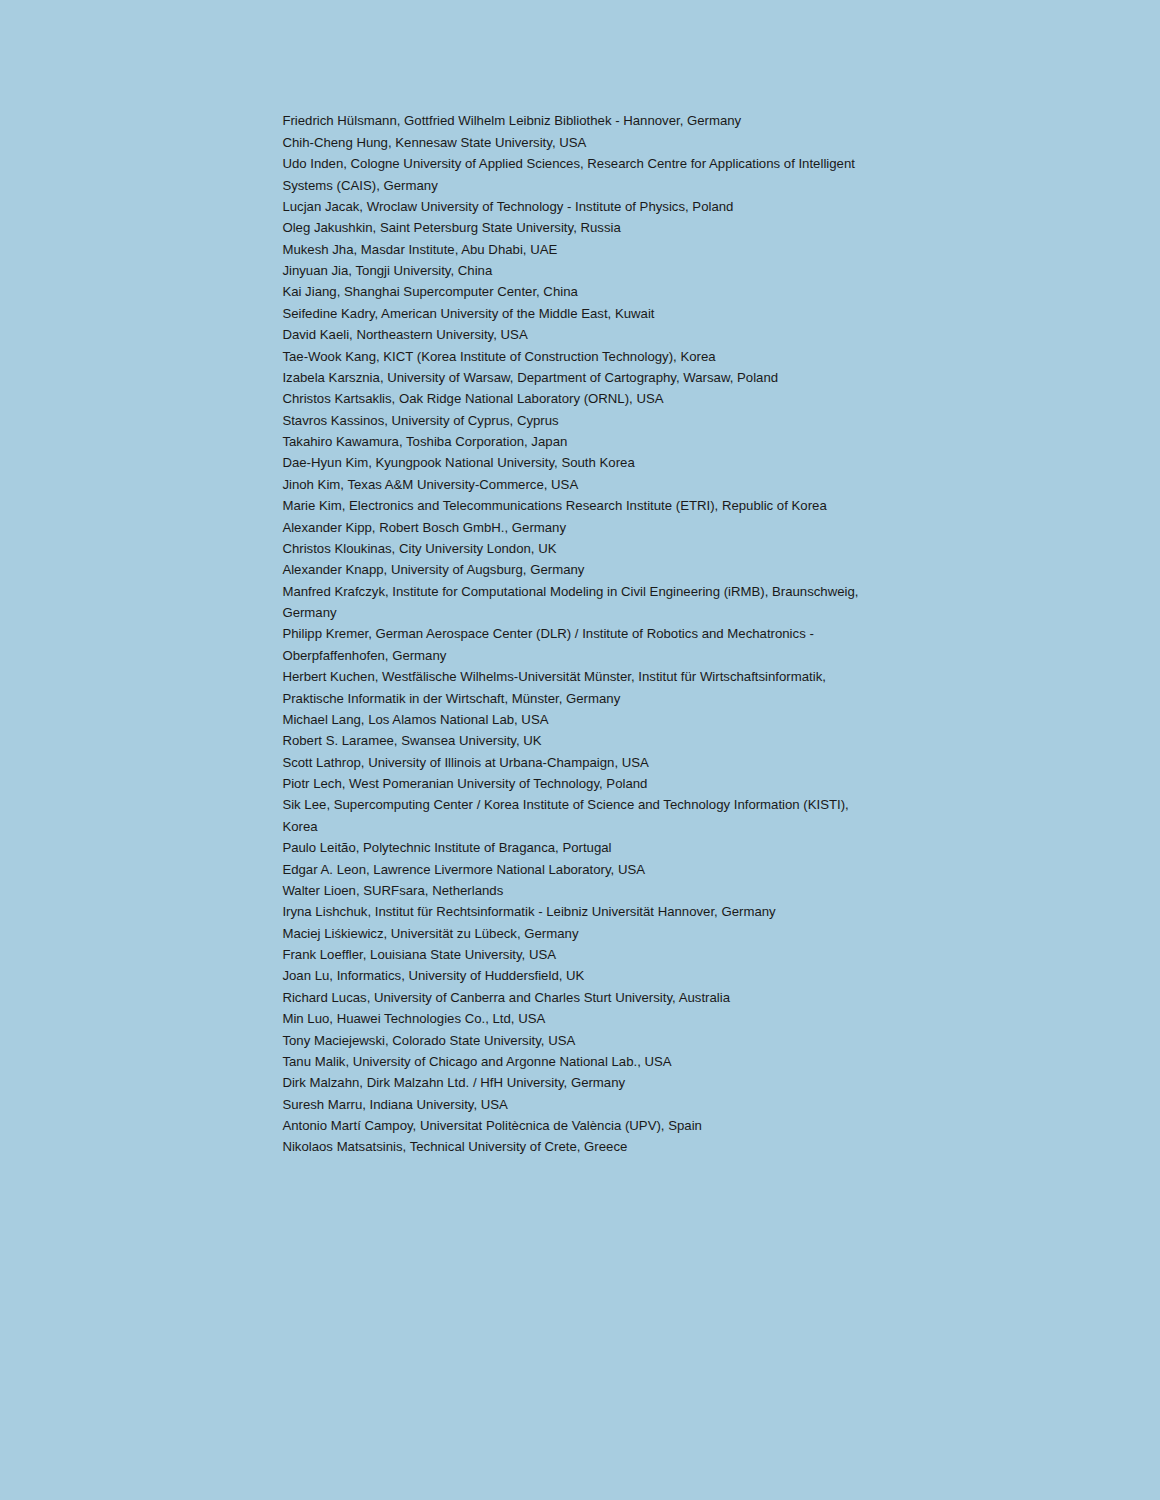Friedrich Hülsmann, Gottfried Wilhelm Leibniz Bibliothek - Hannover, Germany
Chih-Cheng Hung, Kennesaw State University, USA
Udo Inden, Cologne University of Applied Sciences, Research Centre for Applications of Intelligent Systems (CAIS), Germany
Lucjan Jacak, Wroclaw University of Technology - Institute of Physics, Poland
Oleg Jakushkin, Saint Petersburg State University, Russia
Mukesh Jha, Masdar Institute, Abu Dhabi, UAE
Jinyuan Jia, Tongji University, China
Kai Jiang, Shanghai Supercomputer Center, China
Seifedine Kadry, American University of the Middle East, Kuwait
David Kaeli, Northeastern University, USA
Tae-Wook Kang, KICT (Korea Institute of Construction Technology), Korea
Izabela Karsznia, University of Warsaw, Department of Cartography, Warsaw, Poland
Christos Kartsaklis, Oak Ridge National Laboratory (ORNL), USA
Stavros Kassinos, University of Cyprus, Cyprus
Takahiro Kawamura, Toshiba Corporation, Japan
Dae-Hyun Kim, Kyungpook National University, South Korea
Jinoh Kim, Texas A&M University-Commerce, USA
Marie Kim, Electronics and Telecommunications Research Institute (ETRI), Republic of Korea
Alexander Kipp, Robert Bosch GmbH., Germany
Christos Kloukinas, City University London, UK
Alexander Knapp, University of Augsburg, Germany
Manfred Krafczyk, Institute for Computational Modeling in Civil Engineering (iRMB), Braunschweig, Germany
Philipp Kremer, German Aerospace Center (DLR) / Institute of Robotics and Mechatronics - Oberpfaffenhofen, Germany
Herbert Kuchen, Westfälische Wilhelms-Universität Münster, Institut für Wirtschaftsinformatik, Praktische Informatik in der Wirtschaft, Münster, Germany
Michael Lang, Los Alamos National Lab, USA
Robert S. Laramee, Swansea University, UK
Scott Lathrop, University of Illinois at Urbana-Champaign, USA
Piotr Lech, West Pomeranian University of Technology, Poland
Sik Lee, Supercomputing Center / Korea Institute of Science and Technology Information (KISTI), Korea
Paulo Leitão, Polytechnic Institute of Braganca, Portugal
Edgar A. Leon, Lawrence Livermore National Laboratory, USA
Walter Lioen, SURFsara, Netherlands
Iryna Lishchuk, Institut für Rechtsinformatik - Leibniz Universität Hannover, Germany
Maciej Liśkiewicz, Universität zu Lübeck, Germany
Frank Loeffler, Louisiana State University, USA
Joan Lu, Informatics, University of Huddersfield, UK
Richard Lucas, University of Canberra and Charles Sturt University, Australia
Min Luo, Huawei Technologies Co., Ltd, USA
Tony Maciejewski, Colorado State University, USA
Tanu Malik, University of Chicago and Argonne National Lab., USA
Dirk Malzahn, Dirk Malzahn Ltd. / HfH University, Germany
Suresh Marru, Indiana University, USA
Antonio Martí Campoy, Universitat Politècnica de València (UPV), Spain
Nikolaos Matsatsinis, Technical University of Crete, Greece